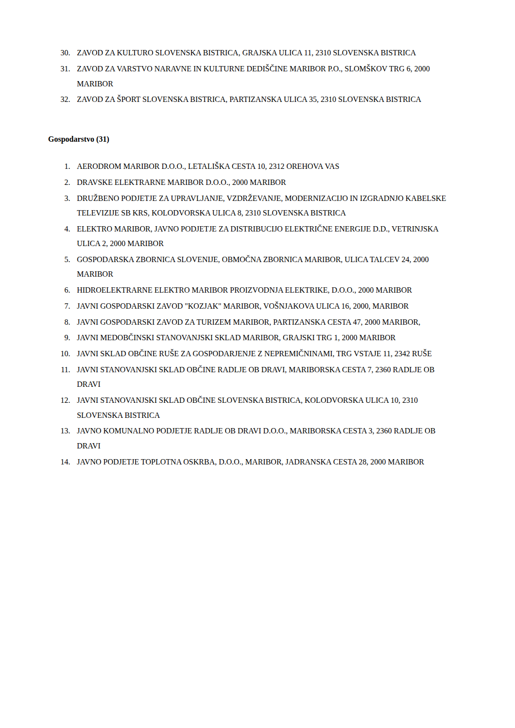ZAVOD ZA KULTURO SLOVENSKA BISTRICA, GRAJSKA ULICA 11, 2310 SLOVENSKA BISTRICA
ZAVOD ZA VARSTVO NARAVNE IN KULTURNE DEDIŠČINE MARIBOR P.O., SLOMŠKOV TRG 6, 2000 MARIBOR
ZAVOD ZA ŠPORT SLOVENSKA BISTRICA, PARTIZANSKA ULICA 35, 2310 SLOVENSKA BISTRICA
Gospodarstvo (31)
AERODROM MARIBOR D.O.O., LETALIŠKA CESTA 10, 2312 OREHOVA VAS
DRAVSKE ELEKTRARNE MARIBOR D.O.O., 2000 MARIBOR
DRUŽBENO PODJETJE ZA UPRAVLJANJE, VZDRŽEVANJE, MODERNIZACIJO IN IZGRADNJO KABELSKE TELEVIZIJE SB KRS, KOLODVORSKA ULICA 8, 2310 SLOVENSKA BISTRICA
ELEKTRO MARIBOR, JAVNO PODJETJE ZA DISTRIBUCIJO ELEKTRIČNE ENERGIJE D.D., VETRINJSKA ULICA 2, 2000 MARIBOR
GOSPODARSKA ZBORNICA SLOVENIJE, OBMOČNA ZBORNICA MARIBOR, ULICA TALCEV 24, 2000 MARIBOR
HIDROELEKTRARNE ELEKTRO MARIBOR PROIZVODNJA ELEKTRIKE, D.O.O., 2000 MARIBOR
JAVNI GOSPODARSKI ZAVOD "KOZJAK" MARIBOR, VOŠNJAKOVA ULICA 16, 2000, MARIBOR
JAVNI GOSPODARSKI ZAVOD ZA TURIZEM MARIBOR, PARTIZANSKA CESTA 47, 2000 MARIBOR,
JAVNI MEDOBČINSKI STANOVANJSKI SKLAD MARIBOR, GRAJSKI TRG 1, 2000 MARIBOR
JAVNI SKLAD OBČINE RUŠE ZA GOSPODARJENJE Z NEPREMIČNINAMI, TRG VSTAJE 11, 2342 RUŠE
JAVNI STANOVANJSKI SKLAD OBČINE RADLJE OB DRAVI, MARIBORSKA CESTA 7, 2360 RADLJE OB DRAVI
JAVNI STANOVANJSKI SKLAD OBČINE SLOVENSKA BISTRICA, KOLODVORSKA ULICA 10, 2310 SLOVENSKA BISTRICA
JAVNO KOMUNALNO PODJETJE RADLJE OB DRAVI D.O.O., MARIBORSKA CESTA 3, 2360 RADLJE OB DRAVI
JAVNO PODJETJE TOPLOTNA OSKRBA, D.O.O., MARIBOR, JADRANSKA CESTA 28, 2000 MARIBOR